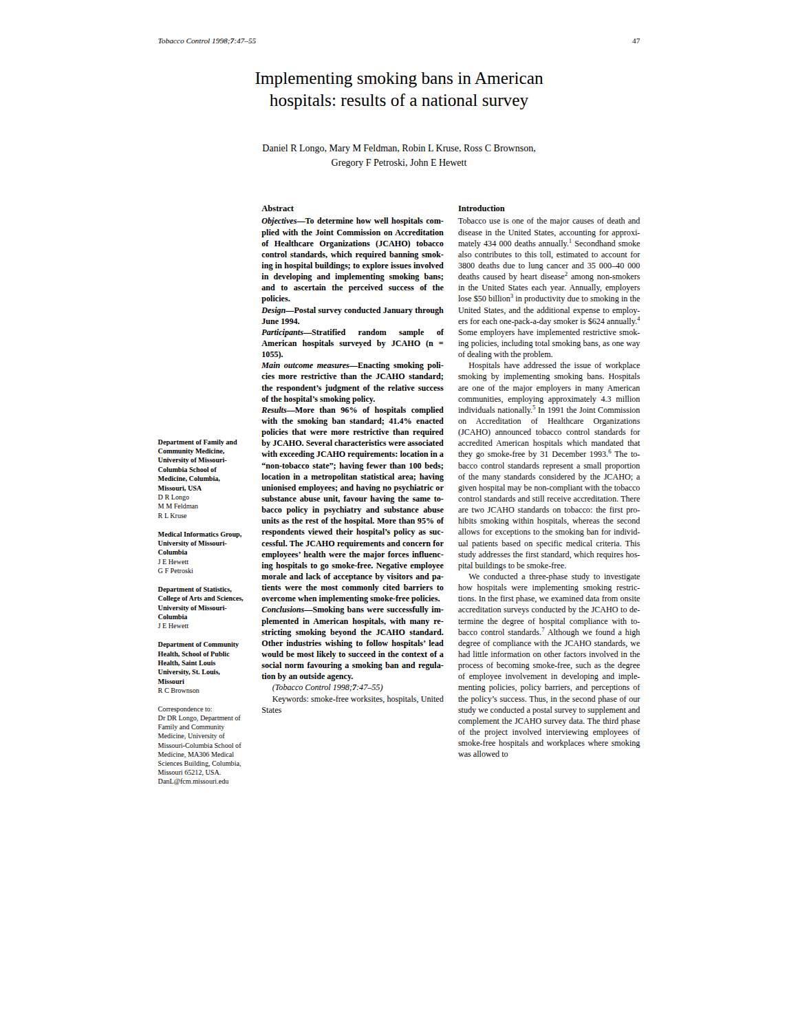Tobacco Control 1998;7:47–55 47
Implementing smoking bans in American
hospitals: results of a national survey
Daniel R Longo, Mary M Feldman, Robin L Kruse, Ross C Brownson,
Gregory F Petroski, John E Hewett
Department of Family and Community Medicine, University of Missouri-Columbia School of Medicine, Columbia, Missouri, USA
D R Longo
M M Feldman
R L Kruse
Medical Informatics Group, University of Missouri-Columbia
J E Hewett
G F Petroski
Department of Statistics, College of Arts and Sciences, University of Missouri-Columbia
J E Hewett
Department of Community Health, School of Public Health, Saint Louis University, St. Louis, Missouri
R C Brownson
Correspondence to:
Dr DR Longo, Department of Family and Community Medicine, University of Missouri-Columbia School of Medicine, MA306 Medical Sciences Building, Columbia, Missouri 65212, USA.
DanL@fcm.missouri.edu
Abstract
Objectives—To determine how well hospitals complied with the Joint Commission on Accreditation of Healthcare Organizations (JCAHO) tobacco control standards, which required banning smoking in hospital buildings; to explore issues involved in developing and implementing smoking bans; and to ascertain the perceived success of the policies.
Design—Postal survey conducted January through June 1994.
Participants—Stratified random sample of American hospitals surveyed by JCAHO (n = 1055).
Main outcome measures—Enacting smoking policies more restrictive than the JCAHO standard; the respondent’s judgment of the relative success of the hospital’s smoking policy.
Results—More than 96% of hospitals complied with the smoking ban standard; 41.4% enacted policies that were more restrictive than required by JCAHO. Several characteristics were associated with exceeding JCAHO requirements: location in a “non-tobacco state”; having fewer than 100 beds; location in a metropolitan statistical area; having unionised employees; and having no psychiatric or substance abuse unit, favour having the same tobacco policy in psychiatry and substance abuse units as the rest of the hospital. More than 95% of respondents viewed their hospital’s policy as successful. The JCAHO requirements and concern for employees’ health were the major forces influencing hospitals to go smoke-free. Negative employee morale and lack of acceptance by visitors and patients were the most commonly cited barriers to overcome when implementing smoke-free policies.
Conclusions—Smoking bans were successfully implemented in American hospitals, with many restricting smoking beyond the JCAHO standard. Other industries wishing to follow hospitals’ lead would be most likely to succeed in the context of a social norm favouring a smoking ban and regulation by an outside agency.
(Tobacco Control 1998;7:47–55)
Keywords: smoke-free worksites, hospitals, United States
Introduction
Tobacco use is one of the major causes of death and disease in the United States, accounting for approximately 434 000 deaths annually.1 Secondhand smoke also contributes to this toll, estimated to account for 3800 deaths due to lung cancer and 35 000–40 000 deaths caused by heart disease2 among non-smokers in the United States each year. Annually, employers lose $50 billion3 in productivity due to smoking in the United States, and the additional expense to employers for each one-pack-a-day smoker is $624 annually.4 Some employers have implemented restrictive smoking policies, including total smoking bans, as one way of dealing with the problem.
Hospitals have addressed the issue of workplace smoking by implementing smoking bans. Hospitals are one of the major employers in many American communities, employing approximately 4.3 million individuals nationally.5 In 1991 the Joint Commission on Accreditation of Healthcare Organizations (JCAHO) announced tobacco control standards for accredited American hospitals which mandated that they go smoke-free by 31 December 1993.6 The tobacco control standards represent a small proportion of the many standards considered by the JCAHO; a given hospital may be non-compliant with the tobacco control standards and still receive accreditation. There are two JCAHO standards on tobacco: the first prohibits smoking within hospitals, whereas the second allows for exceptions to the smoking ban for individual patients based on specific medical criteria. This study addresses the first standard, which requires hospital buildings to be smoke-free.
We conducted a three-phase study to investigate how hospitals were implementing smoking restrictions. In the first phase, we examined data from onsite accreditation surveys conducted by the JCAHO to determine the degree of hospital compliance with tobacco control standards.7 Although we found a high degree of compliance with the JCAHO standards, we had little information on other factors involved in the process of becoming smoke-free, such as the degree of employee involvement in developing and implementing policies, policy barriers, and perceptions of the policy’s success. Thus, in the second phase of our study we conducted a postal survey to supplement and complement the JCAHO survey data. The third phase of the project involved interviewing employees of smoke-free hospitals and workplaces where smoking was allowed to